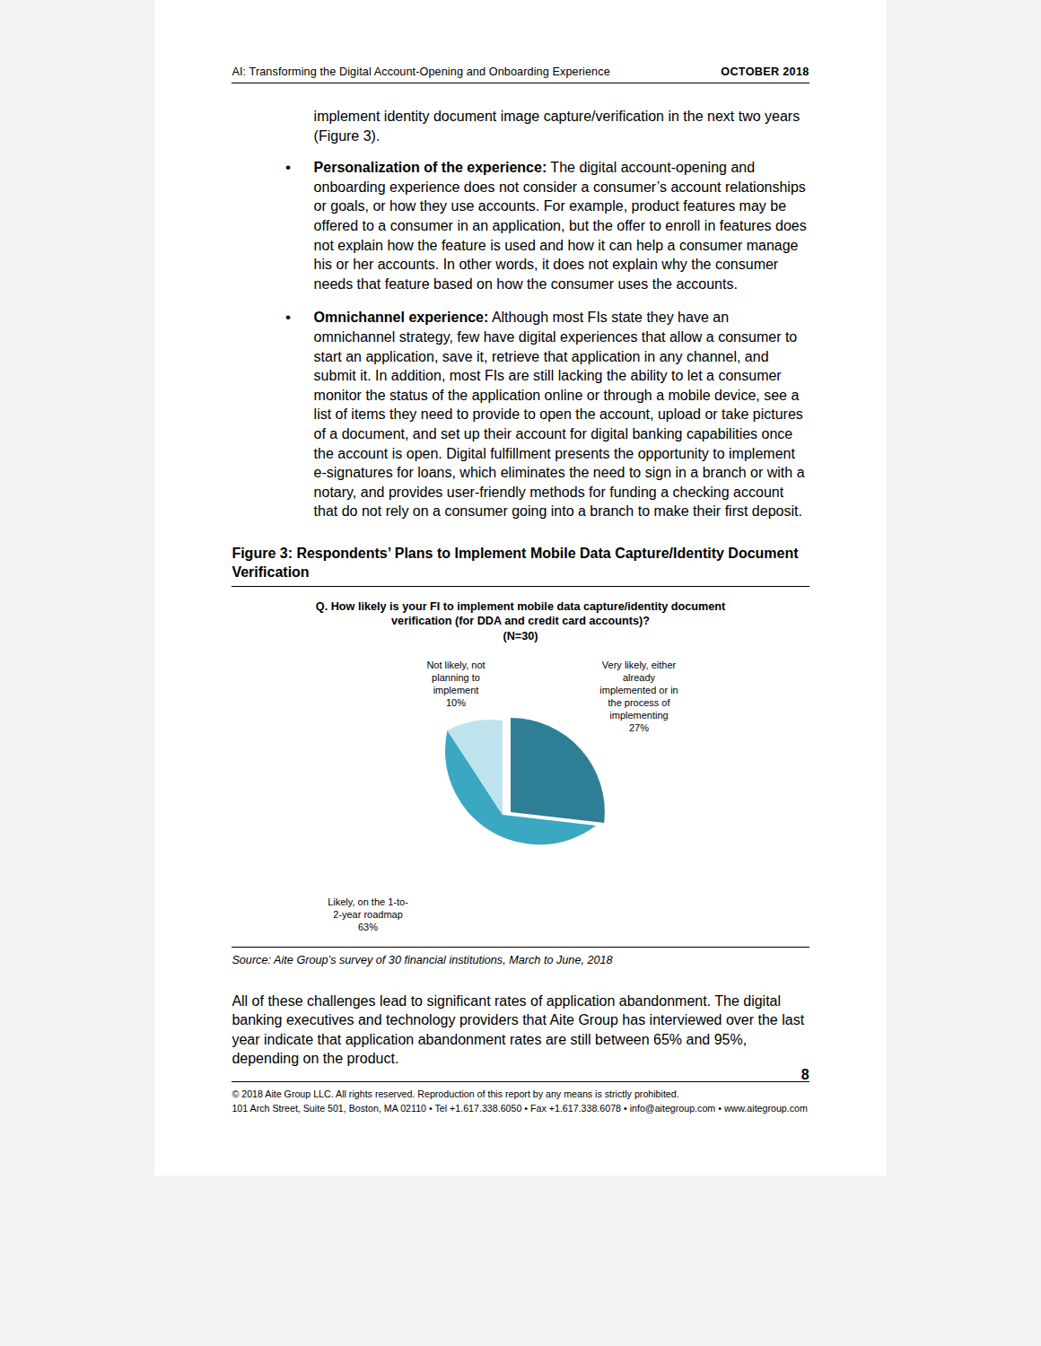AI: Transforming the Digital Account-Opening and Onboarding Experience
OCTOBER 2018
implement identity document image capture/verification in the next two years (Figure 3).
Personalization of the experience: The digital account-opening and onboarding experience does not consider a consumer’s account relationships or goals, or how they use accounts. For example, product features may be offered to a consumer in an application, but the offer to enroll in features does not explain how the feature is used and how it can help a consumer manage his or her accounts. In other words, it does not explain why the consumer needs that feature based on how the consumer uses the accounts.
Omnichannel experience: Although most FIs state they have an omnichannel strategy, few have digital experiences that allow a consumer to start an application, save it, retrieve that application in any channel, and submit it. In addition, most FIs are still lacking the ability to let a consumer monitor the status of the application online or through a mobile device, see a list of items they need to provide to open the account, upload or take pictures of a document, and set up their account for digital banking capabilities once the account is open. Digital fulfillment presents the opportunity to implement e-signatures for loans, which eliminates the need to sign in a branch or with a notary, and provides user-friendly methods for funding a checking account that do not rely on a consumer going into a branch to make their first deposit.
Figure 3: Respondents’ Plans to Implement Mobile Data Capture/Identity Document Verification
Q. How likely is your FI to implement mobile data capture/identity document verification (for DDA and credit card accounts)? (N=30)
Pie: center (300,185), r=105. Start at 12 o'clock, clockwise. Very likely 27% -> 97.2deg ; Likely 63% -> 226.8deg ; Not likely 10% -> 36deg Not likely, not planning to implement 10% Very likely, either already implemented or in the process of implementing 27% Likely, on the 1-to- 2-year roadmap 63%
Source: Aite Group’s survey of 30 financial institutions, March to June, 2018
All of these challenges lead to significant rates of application abandonment. The digital banking executives and technology providers that Aite Group has interviewed over the last year indicate that application abandonment rates are still between 65% and 95%, depending on the product.
8
© 2018 Aite Group LLC. All rights reserved. Reproduction of this report by any means is strictly prohibited.
101 Arch Street, Suite 501, Boston, MA 02110 • Tel +1.617.338.6050 • Fax +1.617.338.6078 • info@aitegroup.com • www.aitegroup.com